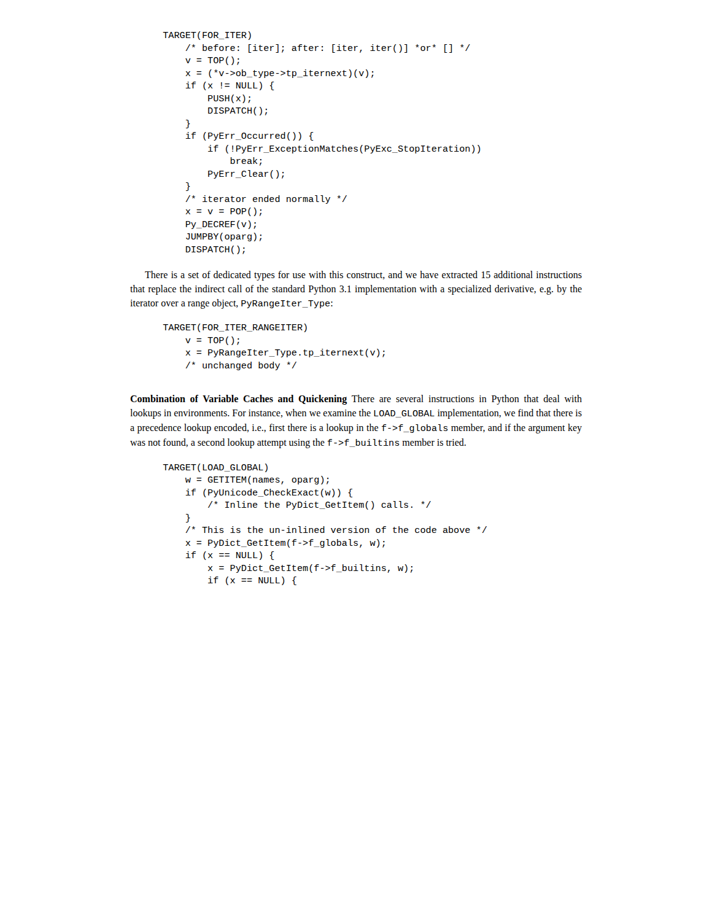TARGET(FOR_ITER)
    /* before: [iter]; after: [iter, iter()] *or* [] */
    v = TOP();
    x = (*v->ob_type->tp_iternext)(v);
    if (x != NULL) {
        PUSH(x);
        DISPATCH();
    }
    if (PyErr_Occurred()) {
        if (!PyErr_ExceptionMatches(PyExc_StopIteration))
            break;
        PyErr_Clear();
    }
    /* iterator ended normally */
    x = v = POP();
    Py_DECREF(v);
    JUMPBY(oparg);
    DISPATCH();
There is a set of dedicated types for use with this construct, and we have extracted 15 additional instructions that replace the indirect call of the standard Python 3.1 implementation with a specialized derivative, e.g. by the iterator over a range object, PyRangeIter_Type:
TARGET(FOR_ITER_RANGEITER)
    v = TOP();
    x = PyRangeIter_Type.tp_iternext(v);
    /* unchanged body */
Combination of Variable Caches and Quickening
There are several instructions in Python that deal with lookups in environments. For instance, when we examine the LOAD_GLOBAL implementation, we find that there is a precedence lookup encoded, i.e., first there is a lookup in the f->f_globals member, and if the argument key was not found, a second lookup attempt using the f->f_builtins member is tried.
TARGET(LOAD_GLOBAL)
    w = GETITEM(names, oparg);
    if (PyUnicode_CheckExact(w)) {
        /* Inline the PyDict_GetItem() calls. */
    }
    /* This is the un-inlined version of the code above */
    x = PyDict_GetItem(f->f_globals, w);
    if (x == NULL) {
        x = PyDict_GetItem(f->f_builtins, w);
        if (x == NULL) {